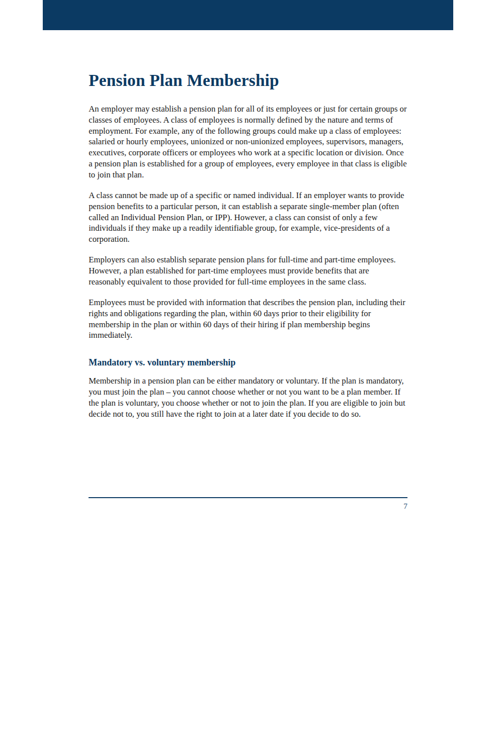Pension Plan Membership
An employer may establish a pension plan for all of its employees or just for certain groups or classes of employees. A class of employees is normally defined by the nature and terms of employment. For example, any of the following groups could make up a class of employees: salaried or hourly employees, unionized or non-unionized employees, supervisors, managers, executives, corporate officers or employees who work at a specific location or division. Once a pension plan is established for a group of employees, every employee in that class is eligible to join that plan.
A class cannot be made up of a specific or named individual. If an employer wants to provide pension benefits to a particular person, it can establish a separate single-member plan (often called an Individual Pension Plan, or IPP). However, a class can consist of only a few individuals if they make up a readily identifiable group, for example, vice-presidents of a corporation.
Employers can also establish separate pension plans for full-time and part-time employees. However, a plan established for part-time employees must provide benefits that are reasonably equivalent to those provided for full-time employees in the same class.
Employees must be provided with information that describes the pension plan, including their rights and obligations regarding the plan, within 60 days prior to their eligibility for membership in the plan or within 60 days of their hiring if plan membership begins immediately.
Mandatory vs. voluntary membership
Membership in a pension plan can be either mandatory or voluntary. If the plan is mandatory, you must join the plan – you cannot choose whether or not you want to be a plan member. If the plan is voluntary, you choose whether or not to join the plan. If you are eligible to join but decide not to, you still have the right to join at a later date if you decide to do so.
7